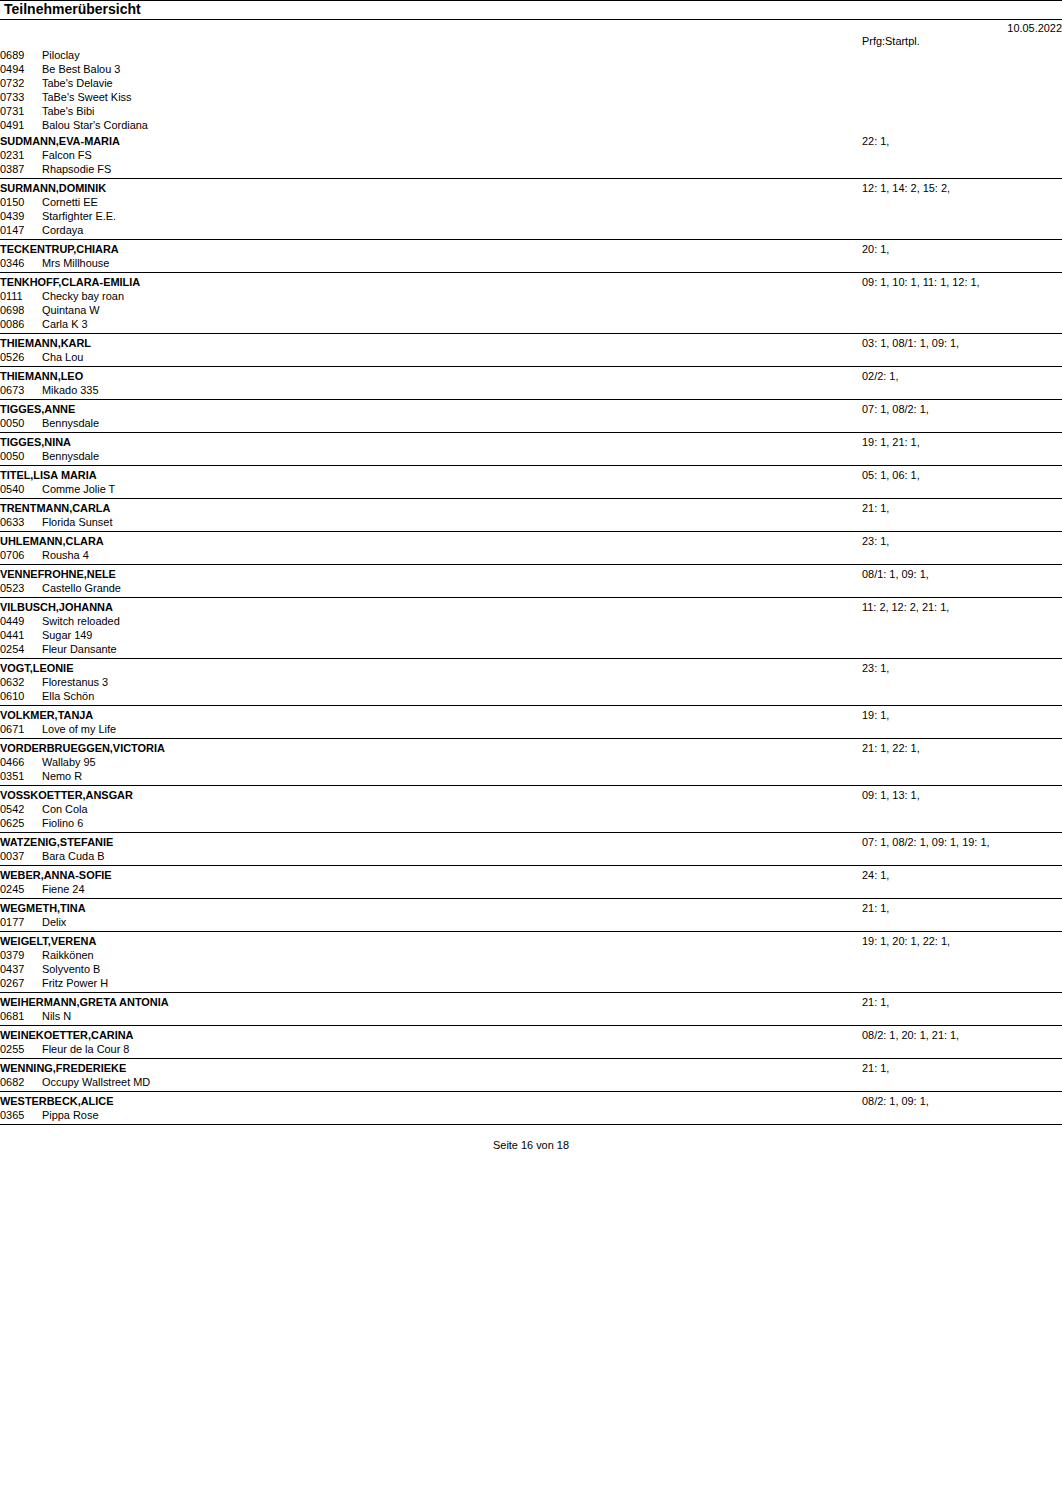Teilnehmerübersicht
10.05.2022
| | | Prfg:Startpl. |
| 0689 | Piloclay | |
| 0494 | Be Best Balou 3 | |
| 0732 | Tabe's Delavie | |
| 0733 | TaBe's Sweet Kiss | |
| 0731 | Tabe's Bibi | |
| 0491 | Balou Star's Cordiana | |
| SUDMANN,EVA-MARIA | 22: 1, |
| 0231 | Falcon FS | |
| 0387 | Rhapsodie FS | |
| SURMANN,DOMINIK | 12: 1, 14: 2, 15: 2, |
| 0150 | Cornetti EE | |
| 0439 | Starfighter E.E. | |
| 0147 | Cordaya | |
| TECKENTRUP,CHIARA | 20: 1, |
| 0346 | Mrs Millhouse | |
| TENKHOFF,CLARA-EMILIA | 09: 1, 10: 1, 11: 1, 12: 1, |
| 0111 | Checky bay roan | |
| 0698 | Quintana W | |
| 0086 | Carla K 3 | |
| THIEMANN,KARL | 03: 1, 08/1: 1, 09: 1, |
| 0526 | Cha Lou | |
| THIEMANN,LEO | 02/2: 1, |
| 0673 | Mikado 335 | |
| TIGGES,ANNE | 07: 1, 08/2: 1, |
| 0050 | Bennysdale | |
| TIGGES,NINA | 19: 1, 21: 1, |
| 0050 | Bennysdale | |
| TITEL,LISA MARIA | 05: 1, 06: 1, |
| 0540 | Comme Jolie T | |
| TRENTMANN,CARLA | 21: 1, |
| 0633 | Florida Sunset | |
| UHLEMANN,CLARA | 23: 1, |
| 0706 | Rousha 4 | |
| VENNEFROHNE,NELE | 08/1: 1, 09: 1, |
| 0523 | Castello Grande | |
| VILBUSCH,JOHANNA | 11: 2, 12: 2, 21: 1, |
| 0449 | Switch reloaded | |
| 0441 | Sugar 149 | |
| 0254 | Fleur Dansante | |
| VOGT,LEONIE | 23: 1, |
| 0632 | Florestanus 3 | |
| 0610 | Ella Schön | |
| VOLKMER,TANJA | 19: 1, |
| 0671 | Love of my Life | |
| VORDERBRUEGGEN,VICTORIA | 21: 1, 22: 1, |
| 0466 | Wallaby 95 | |
| 0351 | Nemo R | |
| VOSSKOETTER,ANSGAR | 09: 1, 13: 1, |
| 0542 | Con Cola | |
| 0625 | Fiolino 6 | |
| WATZENIG,STEFANIE | 07: 1, 08/2: 1, 09: 1, 19: 1, |
| 0037 | Bara Cuda B | |
| WEBER,ANNA-SOFIE | 24: 1, |
| 0245 | Fiene 24 | |
| WEGMETH,TINA | 21: 1, |
| 0177 | Delix | |
| WEIGELT,VERENA | 19: 1, 20: 1, 22: 1, |
| 0379 | Raikkönen | |
| 0437 | Solyvento B | |
| 0267 | Fritz Power H | |
| WEIHERMANN,GRETA ANTONIA | 21: 1, |
| 0681 | Nils N | |
| WEINEKOETTER,CARINA | 08/2: 1, 20: 1, 21: 1, |
| 0255 | Fleur de la Cour 8 | |
| WENNING,FREDERIEKE | 21: 1, |
| 0682 | Occupy Wallstreet MD | |
| WESTERBECK,ALICE | 08/2: 1, 09: 1, |
| 0365 | Pippa Rose | |
Seite 16 von 18